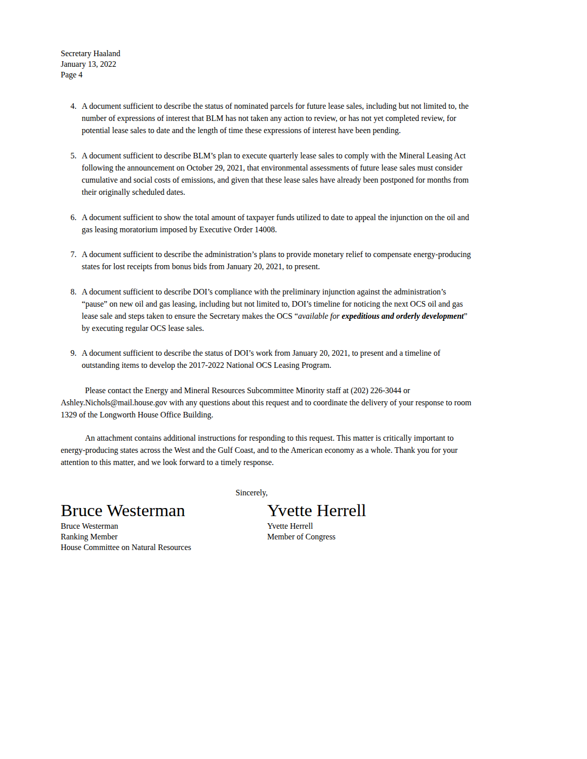Secretary Haaland
January 13, 2022
Page 4
A document sufficient to describe the status of nominated parcels for future lease sales, including but not limited to, the number of expressions of interest that BLM has not taken any action to review, or has not yet completed review, for potential lease sales to date and the length of time these expressions of interest have been pending.
A document sufficient to describe BLM’s plan to execute quarterly lease sales to comply with the Mineral Leasing Act following the announcement on October 29, 2021, that environmental assessments of future lease sales must consider cumulative and social costs of emissions, and given that these lease sales have already been postponed for months from their originally scheduled dates.
A document sufficient to show the total amount of taxpayer funds utilized to date to appeal the injunction on the oil and gas leasing moratorium imposed by Executive Order 14008.
A document sufficient to describe the administration’s plans to provide monetary relief to compensate energy-producing states for lost receipts from bonus bids from January 20, 2021, to present.
A document sufficient to describe DOI’s compliance with the preliminary injunction against the administration’s “pause” on new oil and gas leasing, including but not limited to, DOI’s timeline for noticing the next OCS oil and gas lease sale and steps taken to ensure the Secretary makes the OCS “available for expeditious and orderly development” by executing regular OCS lease sales.
A document sufficient to describe the status of DOI’s work from January 20, 2021, to present and a timeline of outstanding items to develop the 2017-2022 National OCS Leasing Program.
Please contact the Energy and Mineral Resources Subcommittee Minority staff at (202) 226-3044 or Ashley.Nichols@mail.house.gov with any questions about this request and to coordinate the delivery of your response to room 1329 of the Longworth House Office Building.
An attachment contains additional instructions for responding to this request. This matter is critically important to energy-producing states across the West and the Gulf Coast, and to the American economy as a whole. Thank you for your attention to this matter, and we look forward to a timely response.
Sincerely,
| Bruce Westerman Bruce Westerman Ranking Member House Committee on Natural Resources | Yvette Herrell Yvette Herrell Member of Congress |